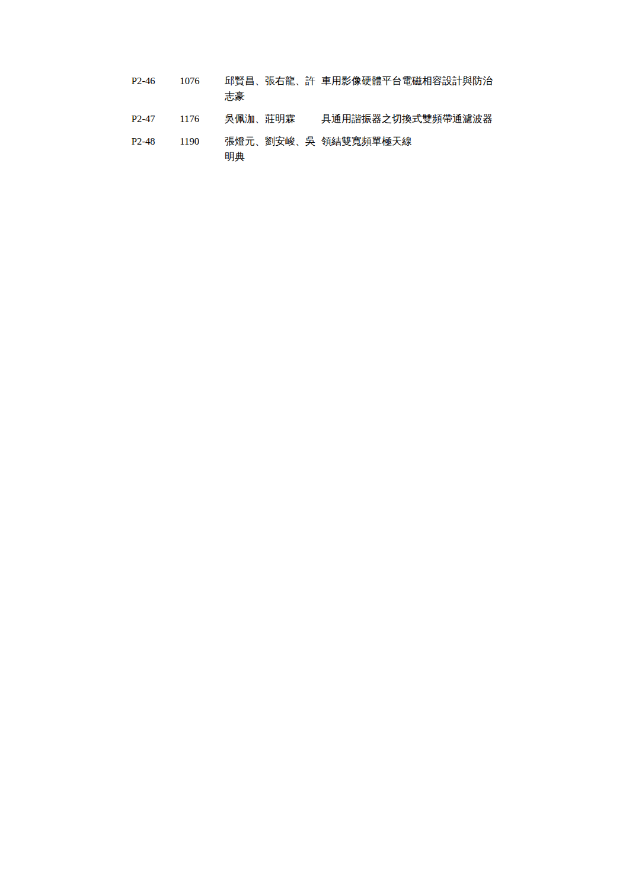| P2-46 | 1076 | 邱賢昌、張右龍、許志豪 | 車用影像硬體平台電磁相容設計與防治 |
| P2-47 | 1176 | 吳佩泇、莊明霖 | 具通用諧振器之切換式雙頻帶通濾波器 |
| P2-48 | 1190 | 張燈元、劉安峻、吳明典 | 領結雙寬頻單極天線 |